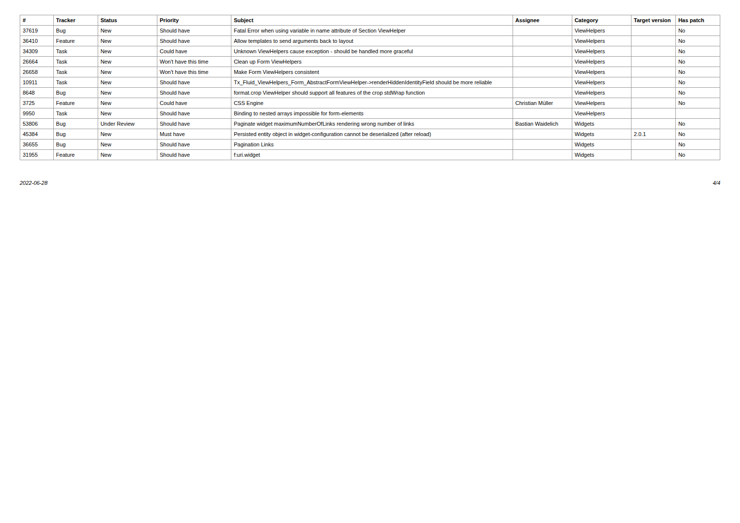| # | Tracker | Status | Priority | Subject | Assignee | Category | Target version | Has patch |
| --- | --- | --- | --- | --- | --- | --- | --- | --- |
| 37619 | Bug | New | Should have | Fatal Error when using variable in name attribute of Section ViewHelper | | ViewHelpers | | No |
| 36410 | Feature | New | Should have | Allow templates to send arguments back to layout | | ViewHelpers | | No |
| 34309 | Task | New | Could have | Unknown ViewHelpers cause exception - should be handled more graceful | | ViewHelpers | | No |
| 26664 | Task | New | Won't have this time | Clean up Form ViewHelpers | | ViewHelpers | | No |
| 26658 | Task | New | Won't have this time | Make Form ViewHelpers consistent | | ViewHelpers | | No |
| 10911 | Task | New | Should have | Tx_Fluid_ViewHelpers_Form_AbstractFormViewHelper->renderHiddenIdentityField should be more reliable | | ViewHelpers | | No |
| 8648 | Bug | New | Should have | format.crop ViewHelper should support all features of the crop stdWrap function | | ViewHelpers | | No |
| 3725 | Feature | New | Could have | CSS Engine | Christian Müller | ViewHelpers | | No |
| 9950 | Task | New | Should have | Binding to nested arrays impossible for form-elements | | ViewHelpers | | |
| 53806 | Bug | Under Review | Should have | Paginate widget maximumNumberOfLinks rendering wrong number of links | Bastian Waidelich | Widgets | | No |
| 45384 | Bug | New | Must have | Persisted entity object in widget-configuration cannot be deserialized (after reload) | | Widgets | 2.0.1 | No |
| 36655 | Bug | New | Should have | Pagination Links | | Widgets | | No |
| 31955 | Feature | New | Should have | f:uri.widget | | Widgets | | No |
2022-06-28 4/4